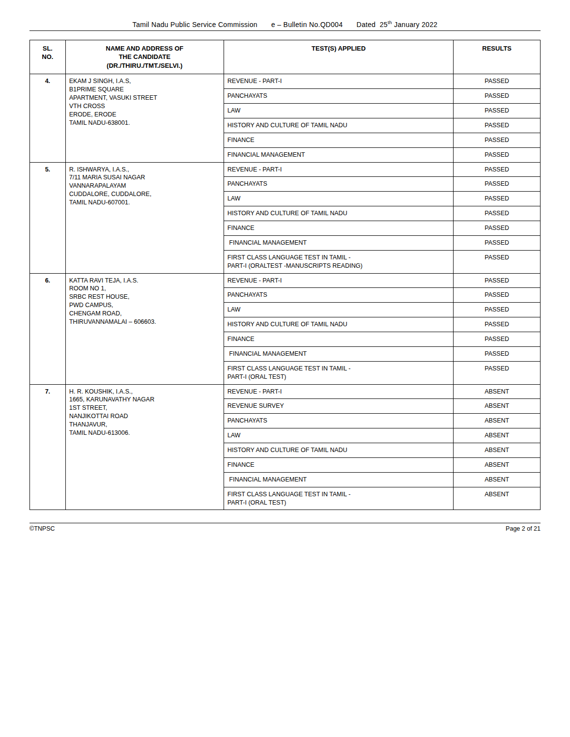Tamil Nadu Public Service Commission e – Bulletin No.QD004 Dated 25th January 2022
| SL. NO. | NAME AND ADDRESS OF THE CANDIDATE (DR./THIRU./TMT./SELVI.) | TEST(S) APPLIED | RESULTS |
| --- | --- | --- | --- |
| 4. | EKAM J SINGH, I.A.S, B1PRIME SQUARE APARTMENT, VASUKI STREET VTH CROSS ERODE, ERODE TAMIL NADU-638001. | REVENUE - PART-I | PASSED |
| PANCHAYATS | PASSED |
| LAW | PASSED |
| HISTORY AND CULTURE OF TAMIL NADU | PASSED |
| FINANCE | PASSED |
| FINANCIAL MANAGEMENT | PASSED |
| 5. | R. ISHWARYA, I.A.S., 7/11 MARIA SUSAI NAGAR VANNARAPALAYAM CUDDALORE, CUDDALORE, TAMIL NADU-607001. | REVENUE - PART-I | PASSED |
| PANCHAYATS | PASSED |
| LAW | PASSED |
| HISTORY AND CULTURE OF TAMIL NADU | PASSED |
| FINANCE | PASSED |
| FINANCIAL MANAGEMENT | PASSED |
| FIRST CLASS LANGUAGE TEST IN TAMIL - PART-I (ORALTEST -MANUSCRIPTS READING) | PASSED |
| 6. | KATTA RAVI TEJA, I.A.S. ROOM NO 1, SRBC REST HOUSE, PWD CAMPUS, CHENGAM ROAD, THIRUVANNAMALAI – 606603. | REVENUE - PART-I | PASSED |
| PANCHAYATS | PASSED |
| LAW | PASSED |
| HISTORY AND CULTURE OF TAMIL NADU | PASSED |
| FINANCE | PASSED |
| FINANCIAL MANAGEMENT | PASSED |
| FIRST CLASS LANGUAGE TEST IN TAMIL - PART-I (ORAL TEST) | PASSED |
| 7. | H. R. KOUSHIK, I.A.S., 1665, KARUNAVATHY NAGAR 1ST STREET, NANJIKOTTAI ROAD THANJAVUR, TAMIL NADU-613006. | REVENUE - PART-I | ABSENT |
| REVENUE SURVEY | ABSENT |
| PANCHAYATS | ABSENT |
| LAW | ABSENT |
| HISTORY AND CULTURE OF TAMIL NADU | ABSENT |
| FINANCE | ABSENT |
| FINANCIAL MANAGEMENT | ABSENT |
| FIRST CLASS LANGUAGE TEST IN TAMIL - PART-I (ORAL TEST) | ABSENT |
©TNPSC
Page 2 of 21